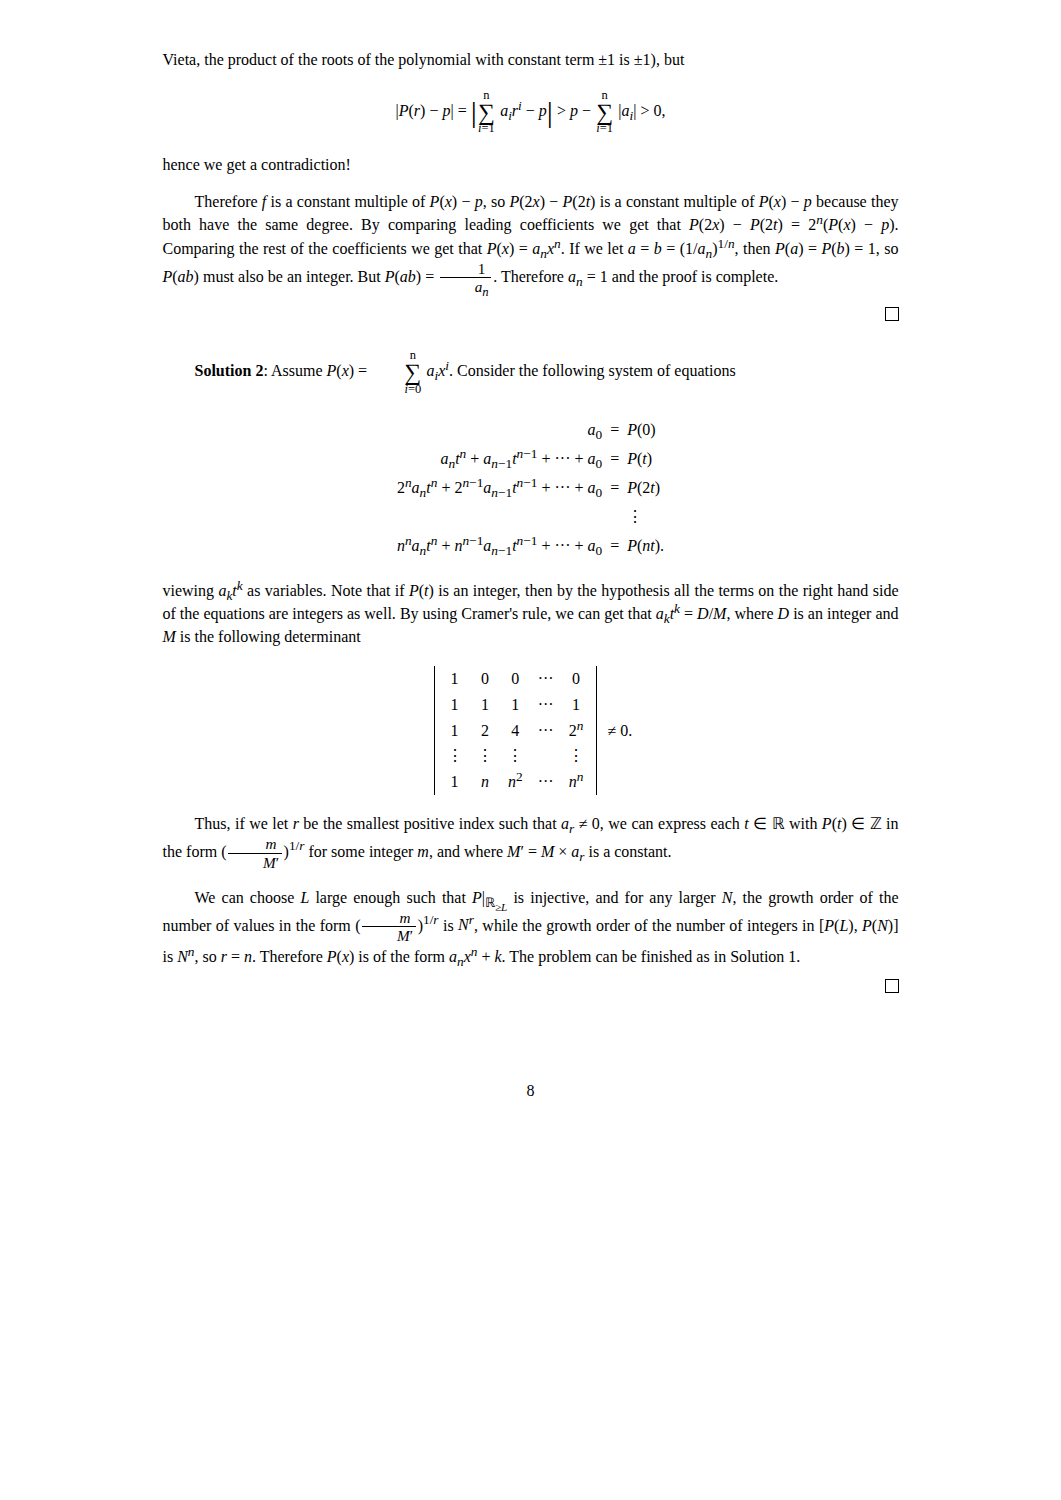Vieta, the product of the roots of the polynomial with constant term ±1 is ±1), but
|P(r) − p| = |n∑i=1 airi − p| > p − n∑i=1 |ai| > 0,
hence we get a contradiction!
Therefore f is a constant multiple of P(x) − p, so P(2x) − P(2t) is a constant multiple of P(x) − p because they both have the same degree. By comparing leading coefficients we get that P(2x) − P(2t) = 2n(P(x) − p). Comparing the rest of the coefficients we get that P(x) = anxn. If we let a = b = (1/an)1/n, then P(a) = P(b) = 1, so P(ab) must also be an integer. But P(ab) = 1 an. Therefore an = 1 and the proof is complete.
Solution 2: Assume P(x) = n∑i=0 aixi. Consider the following system of equations
| a 0 | = | P (0) |
| a n t n + a n −1 t n −1 + ··· + a 0 | = | P ( t ) |
| 2 n a n t n + 2 n −1 a n −1 t n −1 + ··· + a 0 | = | P (2 t ) |
| | | ⋮ |
| n n a n t n + n n −1 a n −1 t n −1 + ··· + a 0 | = | P ( nt ). |
viewing aktk as variables. Note that if P(t) is an integer, then by the hypothesis all the terms on the right hand side of the equations are integers as well. By using Cramer's rule, we can get that aktk = D/M, where D is an integer and M is the following determinant
| 1 | 0 | 0 | ··· | 0 |
| 1 | 1 | 1 | ··· | 1 |
| 1 | 2 | 4 | ··· | 2 n |
| ⋮ | ⋮ | ⋮ | | ⋮ |
| 1 | n | n 2 | ··· | n n |
≠ 0.
Thus, if we let r be the smallest positive index such that ar ≠ 0, we can express each t ∈ ℝ with P(t) ∈ ℤ in the form (mM′)1/r for some integer m, and where M′ = M × ar is a constant.
We can choose L large enough such that P|ℝ≥L is injective, and for any larger N, the growth order of the number of values in the form (mM′)1/r is Nr, while the growth order of the number of integers in [P(L), P(N)] is Nn, so r = n. Therefore P(x) is of the form anxn + k. The problem can be finished as in Solution 1.
8